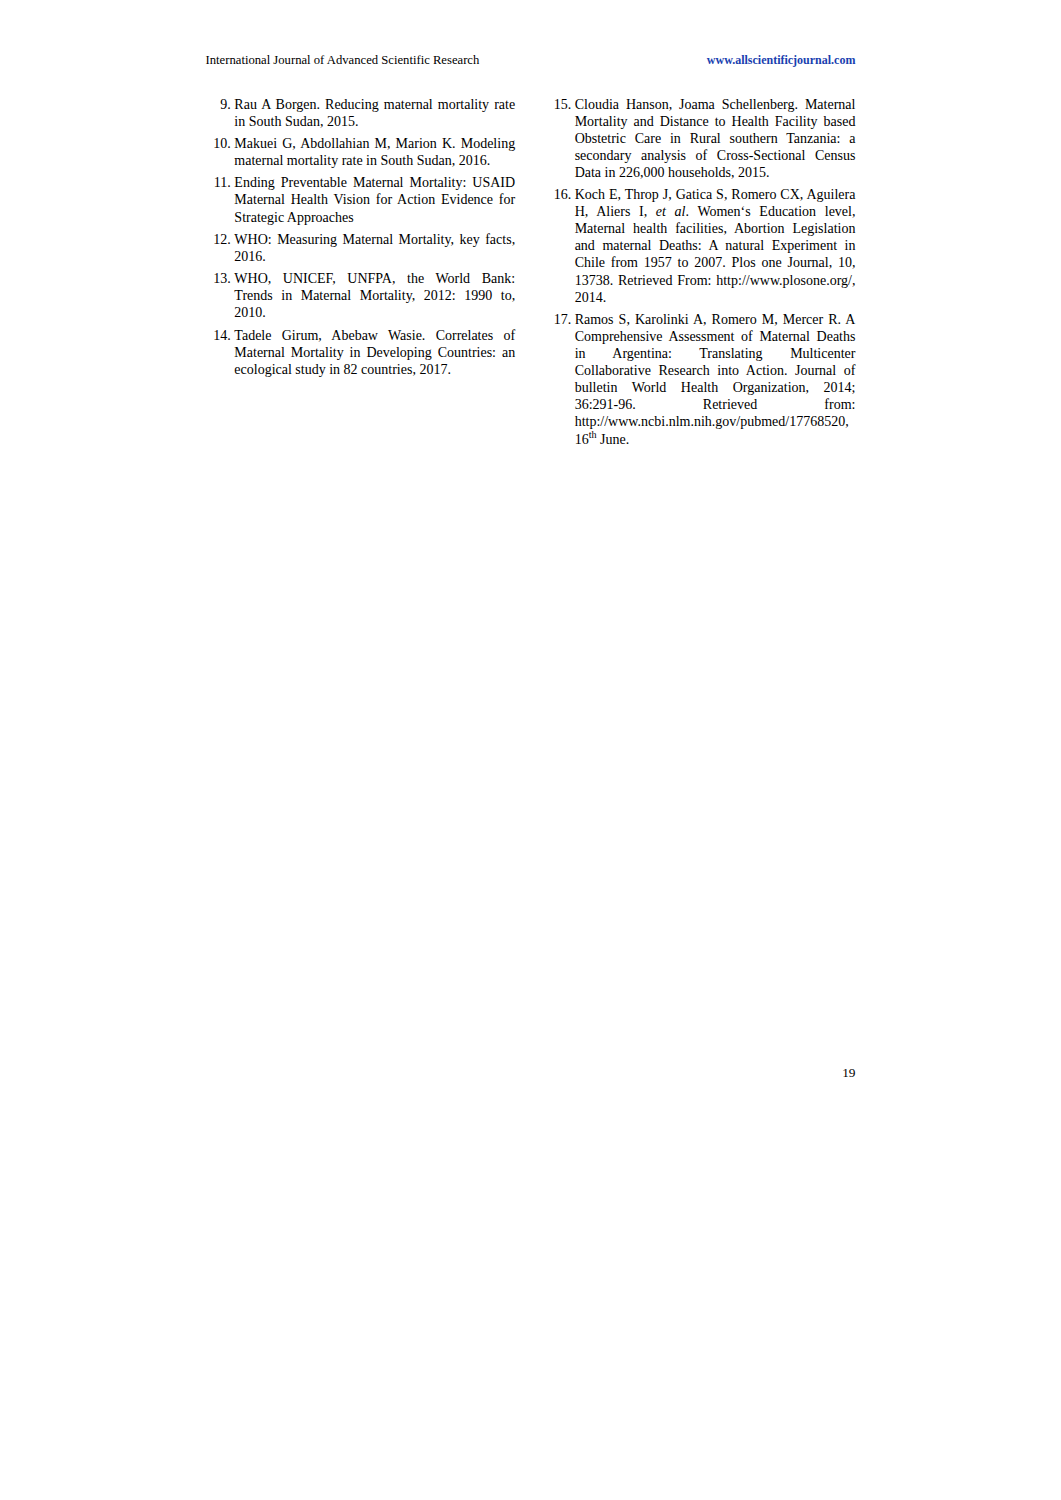International Journal of Advanced Scientific Research www.allscientificjournal.com
Rau A Borgen. Reducing maternal mortality rate in South Sudan, 2015.
Makuei G, Abdollahian M, Marion K. Modeling maternal mortality rate in South Sudan, 2016.
Ending Preventable Maternal Mortality: USAID Maternal Health Vision for Action Evidence for Strategic Approaches
WHO: Measuring Maternal Mortality, key facts, 2016.
WHO, UNICEF, UNFPA, the World Bank: Trends in Maternal Mortality, 2012: 1990 to, 2010.
Tadele Girum, Abebaw Wasie. Correlates of Maternal Mortality in Developing Countries: an ecological study in 82 countries, 2017.
Cloudia Hanson, Joama Schellenberg. Maternal Mortality and Distance to Health Facility based Obstetric Care in Rural southern Tanzania: a secondary analysis of Cross-Sectional Census Data in 226,000 households, 2015.
Koch E, Throp J, Gatica S, Romero CX, Aguilera H, Aliers I, et al. Women‘s Education level, Maternal health facilities, Abortion Legislation and maternal Deaths: A natural Experiment in Chile from 1957 to 2007. Plos one Journal, 10, 13738. Retrieved From: http://www.plosone.org/, 2014.
Ramos S, Karolinki A, Romero M, Mercer R. A Comprehensive Assessment of Maternal Deaths in Argentina: Translating Multicenter Collaborative Research into Action. Journal of bulletin World Health Organization, 2014; 36:291-96. Retrieved from: http://www.ncbi.nlm.nih.gov/pubmed/17768520, 16th June.
19